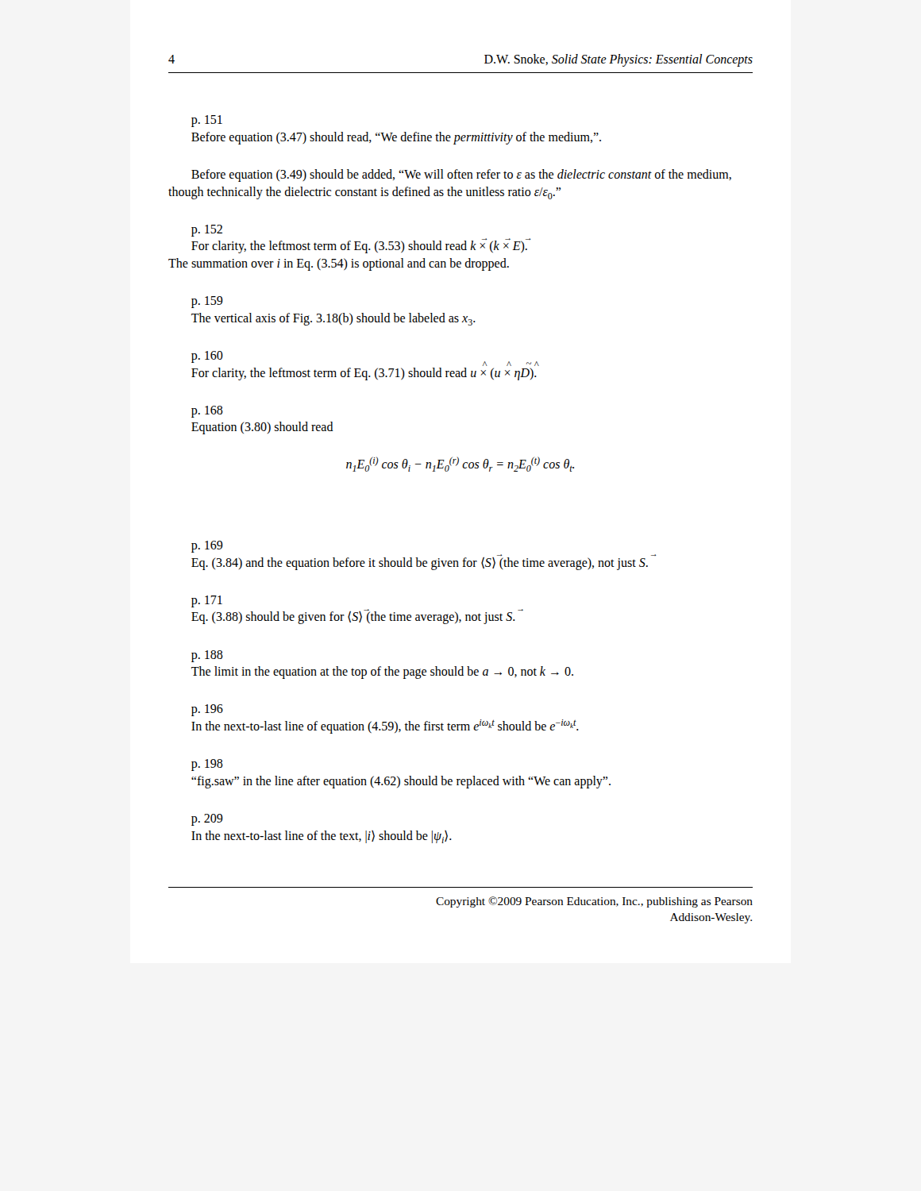4 D.W. Snoke, Solid State Physics: Essential Concepts
p. 151
Before equation (3.47) should read, “We define the permittivity of the medium,”.
Before equation (3.49) should be added, “We will often refer to ε as the dielectric constant of the medium, though technically the dielectric constant is defined as the unitless ratio ε/ε0.”
p. 152
For clarity, the leftmost term of Eq. (3.53) should read k × (k × E).
The summation over i in Eq. (3.54) is optional and can be dropped.
p. 159
The vertical axis of Fig. 3.18(b) should be labeled as x3.
p. 160
For clarity, the leftmost term of Eq. (3.71) should read u × (u × ηD).
p. 168
Equation (3.80) should read
n1E0(i) cos θi − n1E0(r) cos θr = n2E0(t) cos θt.
p. 169
Eq. (3.84) and the equation before it should be given for ⟨S⟩ (the time average), not just S.
p. 171
Eq. (3.88) should be given for ⟨S⟩ (the time average), not just S.
p. 188
The limit in the equation at the top of the page should be a → 0, not k → 0.
p. 196
In the next-to-last line of equation (4.59), the first term eiωkt should be e−iωkt.
p. 198
“fig.saw” in the line after equation (4.62) should be replaced with “We can apply”.
p. 209
In the next-to-last line of the text, |i⟩ should be |ψi⟩.
Copyright ©2009 Pearson Education, Inc., publishing as Pearson
Addison-Wesley.